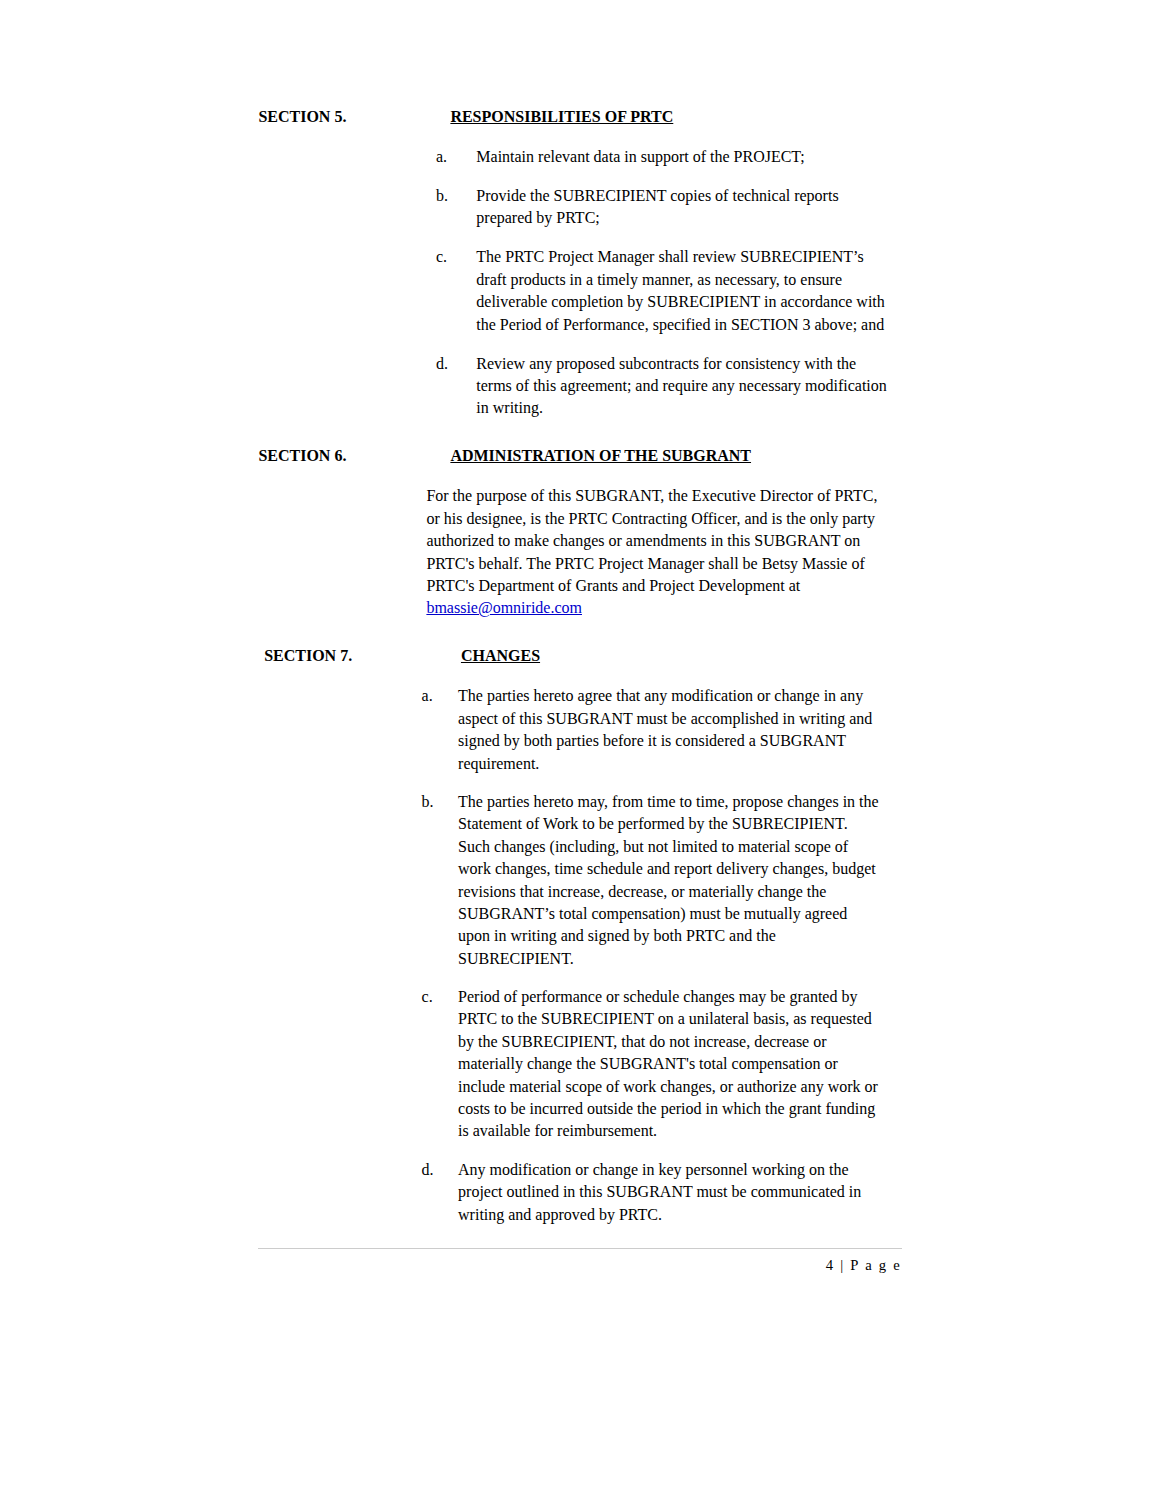SECTION 5.
RESPONSIBILITIES OF PRTC
a. Maintain relevant data in support of the PROJECT;
b. Provide the SUBRECIPIENT copies of technical reports prepared by PRTC;
c. The PRTC Project Manager shall review SUBRECIPIENT’s draft products in a timely manner, as necessary, to ensure deliverable completion by SUBRECIPIENT in accordance with the Period of Performance, specified in SECTION 3 above; and
d. Review any proposed subcontracts for consistency with the terms of this agreement; and require any necessary modification in writing.
SECTION 6.
ADMINISTRATION OF THE SUBGRANT
For the purpose of this SUBGRANT, the Executive Director of PRTC, or his designee, is the PRTC Contracting Officer, and is the only party authorized to make changes or amendments in this SUBGRANT on PRTC's behalf. The PRTC Project Manager shall be Betsy Massie of PRTC's Department of Grants and Project Development at bmassie@omniride.com
SECTION 7.
CHANGES
a. The parties hereto agree that any modification or change in any aspect of this SUBGRANT must be accomplished in writing and signed by both parties before it is considered a SUBGRANT requirement.
b. The parties hereto may, from time to time, propose changes in the Statement of Work to be performed by the SUBRECIPIENT. Such changes (including, but not limited to material scope of work changes, time schedule and report delivery changes, budget revisions that increase, decrease, or materially change the SUBGRANT’s total compensation) must be mutually agreed upon in writing and signed by both PRTC and the SUBRECIPIENT.
c. Period of performance or schedule changes may be granted by PRTC to the SUBRECIPIENT on a unilateral basis, as requested by the SUBRECIPIENT, that do not increase, decrease or materially change the SUBGRANT's total compensation or include material scope of work changes, or authorize any work or costs to be incurred outside the period in which the grant funding is available for reimbursement.
d. Any modification or change in key personnel working on the project outlined in this SUBGRANT must be communicated in writing and approved by PRTC.
4 | P a g e